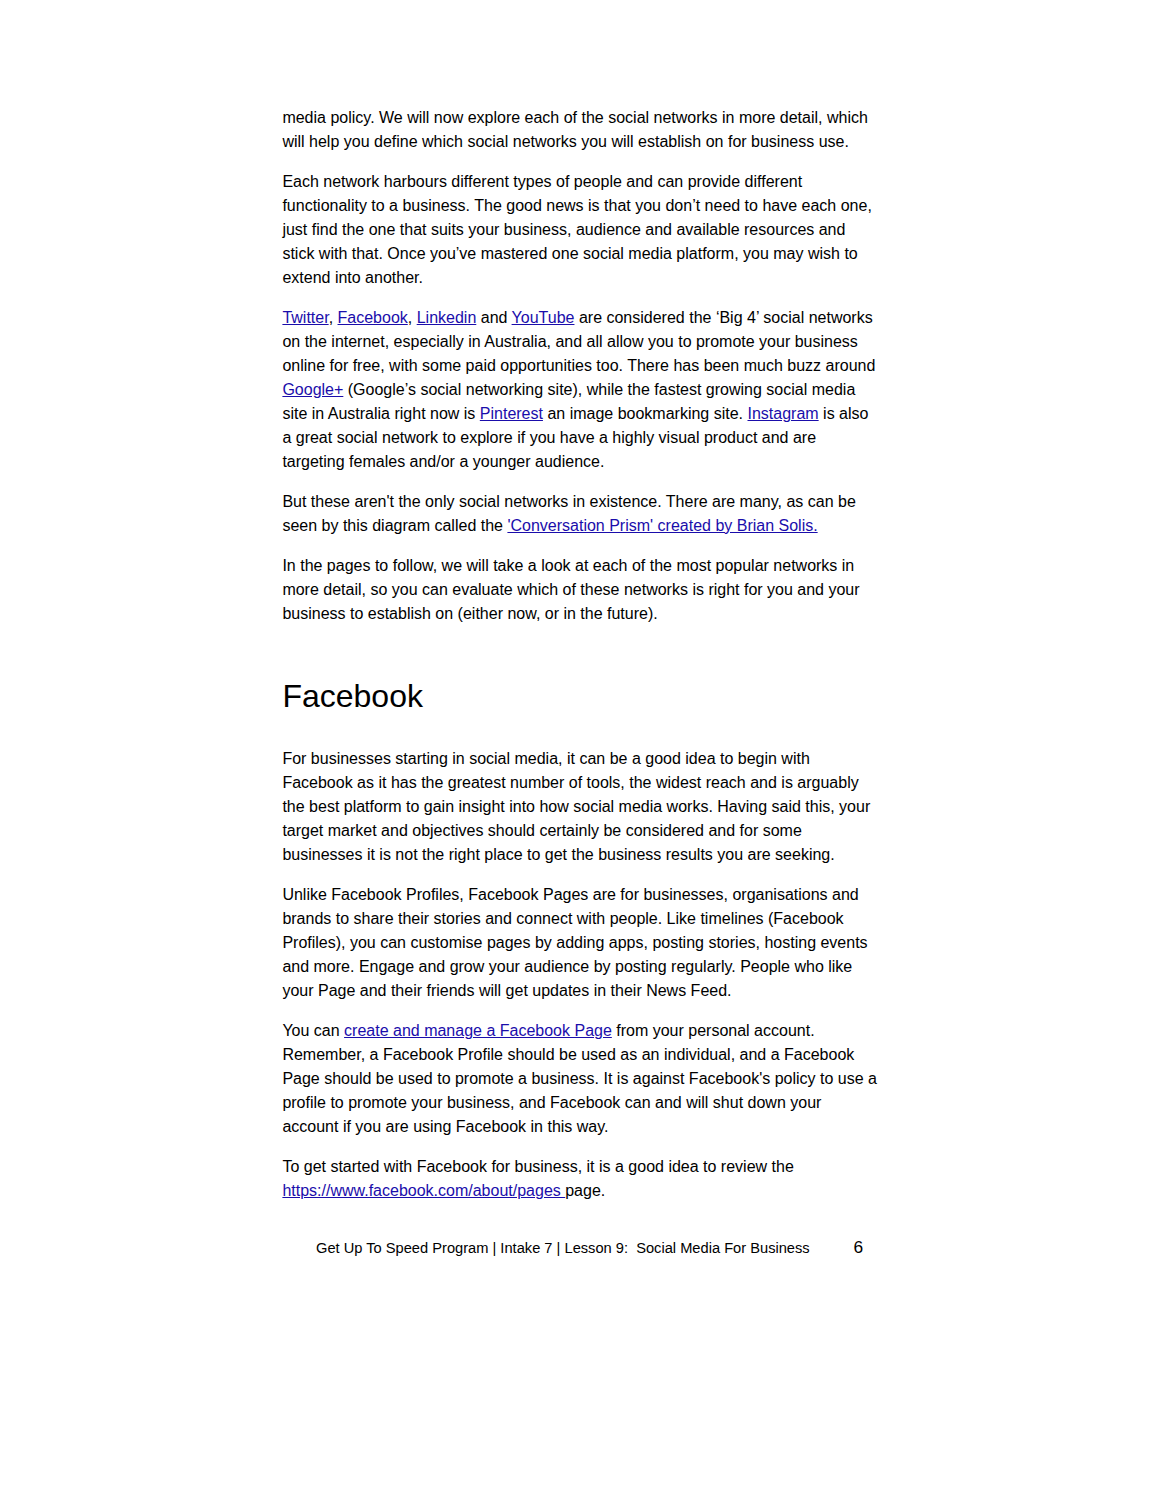media policy. We will now explore each of the social networks in more detail, which will help you define which social networks you will establish on for business use.
Each network harbours different types of people and can provide different functionality to a business. The good news is that you don’t need to have each one, just find the one that suits your business, audience and available resources and stick with that. Once you’ve mastered one social media platform, you may wish to extend into another.
Twitter, Facebook, Linkedin and YouTube are considered the ‘Big 4’ social networks on the internet, especially in Australia, and all allow you to promote your business online for free, with some paid opportunities too. There has been much buzz around Google+ (Google’s social networking site), while the fastest growing social media site in Australia right now is Pinterest an image bookmarking site. Instagram is also a great social network to explore if you have a highly visual product and are targeting females and/or a younger audience.
But these aren't the only social networks in existence. There are many, as can be seen by this diagram called the 'Conversation Prism' created by Brian Solis.
In the pages to follow, we will take a look at each of the most popular networks in more detail, so you can evaluate which of these networks is right for you and your business to establish on (either now, or in the future).
Facebook
For businesses starting in social media, it can be a good idea to begin with Facebook as it has the greatest number of tools, the widest reach and is arguably the best platform to gain insight into how social media works. Having said this, your target market and objectives should certainly be considered and for some businesses it is not the right place to get the business results you are seeking.
Unlike Facebook Profiles, Facebook Pages are for businesses, organisations and brands to share their stories and connect with people. Like timelines (Facebook Profiles), you can customise pages by adding apps, posting stories, hosting events and more. Engage and grow your audience by posting regularly. People who like your Page and their friends will get updates in their News Feed.
You can create and manage a Facebook Page from your personal account. Remember, a Facebook Profile should be used as an individual, and a Facebook Page should be used to promote a business. It is against Facebook's policy to use a profile to promote your business, and Facebook can and will shut down your account if you are using Facebook in this way.
To get started with Facebook for business, it is a good idea to review the https://www.facebook.com/about/pages page.
Get Up To Speed Program | Intake 7 | Lesson 9: Social Media For Business 6